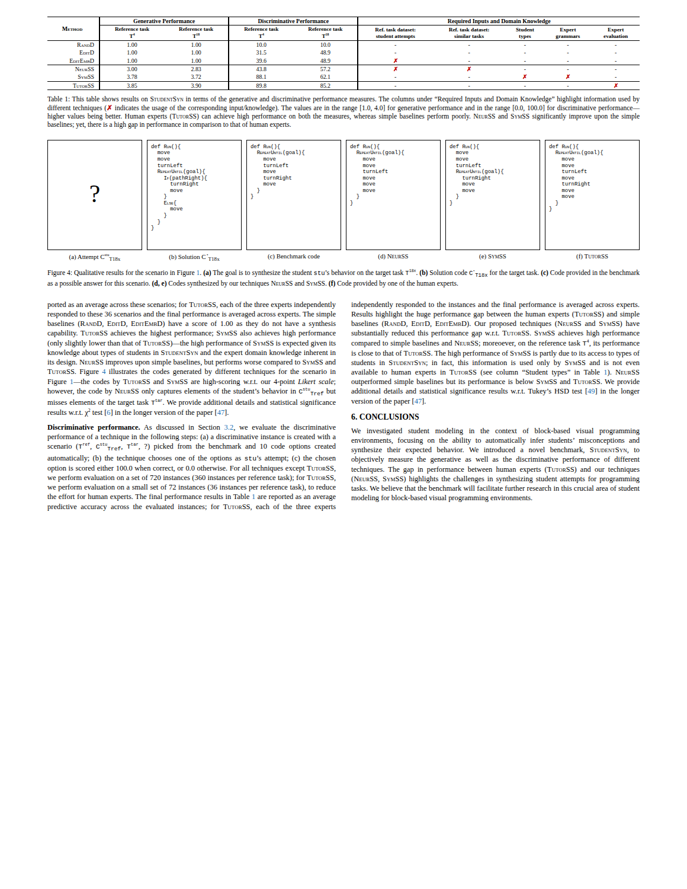| Method | Generative Performance | Discriminative Performance | Required Inputs and Domain Knowledge |
| --- | --- | --- | --- |
| Reference task T 4 | Reference task T 18 | Reference task T 4 | Reference task T 18 | Ref. task dataset: student attempts | Ref. task dataset: similar tasks | Student types | Expert grammars | Expert evaluation |
| RandD | 1.00 | 1.00 | 10.0 | 10.0 | - | - | - | - | - |
| EditD | 1.00 | 1.00 | 31.5 | 48.9 | - | - | - | - | - |
| EditEmbD | 1.00 | 1.00 | 39.6 | 48.9 | ✗ | - | - | - | - |
| NeurSS | 3.00 | 2.83 | 43.8 | 57.2 | ✗ | ✗ | - | - | - |
| SymSS | 3.78 | 3.72 | 88.1 | 62.1 | - | - | ✗ | ✗ | - |
| TutorSS | 3.85 | 3.90 | 89.8 | 85.2 | - | - | - | - | ✗ |
Table 1: This table shows results on StudentSyn in terms of the generative and discriminative performance measures. The columns under “Required Inputs and Domain Knowledge” highlight information used by different techniques (✗ indicates the usage of the corresponding input/knowledge). The values are in the range [1.0, 4.0] for generative performance and in the range [0.0, 100.0] for discriminative performance—higher values being better. Human experts (TutorSS) can achieve high performance on both the measures, whereas simple baselines perform poorly. NeurSS and SymSS significantly improve upon the simple baselines; yet, there is a high gap in performance in comparison to that of human experts.
?
(a) Attempt CstuT18x
def Run(){ move move turnLeft RepeatUntil(goal){ If(pathRight){ turnRight move } Else{ move } } }
(b) Solution C⋆T18x
def Run(){ RepeatUntil(goal){ move turnLeft move turnRight move } }
(c) Benchmark code
def Run(){ RepeatUntil(goal){ move move turnLeft move move move } }
(d) NeurSS
def Run(){ move move turnLeft RepeatUntil(goal){ turnRight move move } }
(e) SymSS
def Run(){ RepeatUntil(goal){ move move turnLeft move turnRight move move } }
(f) TutorSS
Figure 4: Qualitative results for the scenario in Figure 1. (a) The goal is to synthesize the student stu’s behavior on the target task T18x. (b) Solution code C⋆T18x for the target task. (c) Code provided in the benchmark as a possible answer for this scenario. (d, e) Codes synthesized by our techniques NeurSS and SymSS. (f) Code provided by one of the human experts.
ported as an average across these scenarios; for TutorSS, each of the three experts independently responded to these 36 scenarios and the final performance is averaged across experts. The simple baselines (RandD, EditD, EditEmbD) have a score of 1.00 as they do not have a synthesis capability. TutorSS achieves the highest performance; SymSS also achieves high performance (only slightly lower than that of TutorSS)—the high performance of SymSS is expected given its knowledge about types of students in StudentSyn and the expert domain knowledge inherent in its design. NeurSS improves upon simple baselines, but performs worse compared to SymSS and TutorSS. Figure 4 illustrates the codes generated by different techniques for the scenario in Figure 1—the codes by TutorSS and SymSS are high-scoring w.r.t. our 4-point Likert scale; however, the code by NeurSS only captures elements of the student’s behavior in CstuTref but misses elements of the target task Ttar. We provide additional details and statistical significance results w.r.t. χ2 test [6] in the longer version of the paper [47].
Discriminative performance. As discussed in Section 3.2, we evaluate the discriminative performance of a technique in the following steps: (a) a discriminative instance is created with a scenario (Tref, CstuTref, Ttar, ?) picked from the benchmark and 10 code options created automatically; (b) the technique chooses one of the options as stu’s attempt; (c) the chosen option is scored either 100.0 when correct, or 0.0 otherwise. For all techniques except TutorSS, we perform evaluation on a set of 720 instances (360 instances per reference task); for TutorSS, we perform evaluation on a small set of 72 instances (36 instances per reference task), to reduce the effort for human experts. The final performance results in Table 1 are reported as an average predictive accuracy across the evaluated instances; for TutorSS, each of the three experts independently responded to the instances and the final performance is averaged across experts. Results highlight the huge performance gap between the human experts (TutorSS) and simple baselines (RandD, EditD, EditEmbD). Our proposed techniques (NeurSS and SymSS) have substantially reduced this performance gap w.r.t. TutorSS. SymSS achieves high performance compared to simple baselines and NeurSS; moreoever, on the reference task T4, its performance is close to that of TutorSS. The high performance of SymSS is partly due to its access to types of students in StudentSyn; in fact, this information is used only by SymSS and is not even available to human experts in TutorSS (see column “Student types” in Table 1). NeurSS outperformed simple baselines but its performance is below SymSS and TutorSS. We provide additional details and statistical significance results w.r.t. Tukey’s HSD test [49] in the longer version of the paper [47].
6. CONCLUSIONS
We investigated student modeling in the context of block-based visual programming environments, focusing on the ability to automatically infer students’ misconceptions and synthesize their expected behavior. We introduced a novel benchmark, StudentSyn, to objectively measure the generative as well as the discriminative performance of different techniques. The gap in performance between human experts (TutorSS) and our techniques (NeurSS, SymSS) highlights the challenges in synthesizing student attempts for programming tasks. We believe that the benchmark will facilitate further research in this crucial area of student modeling for block-based visual programming environments.